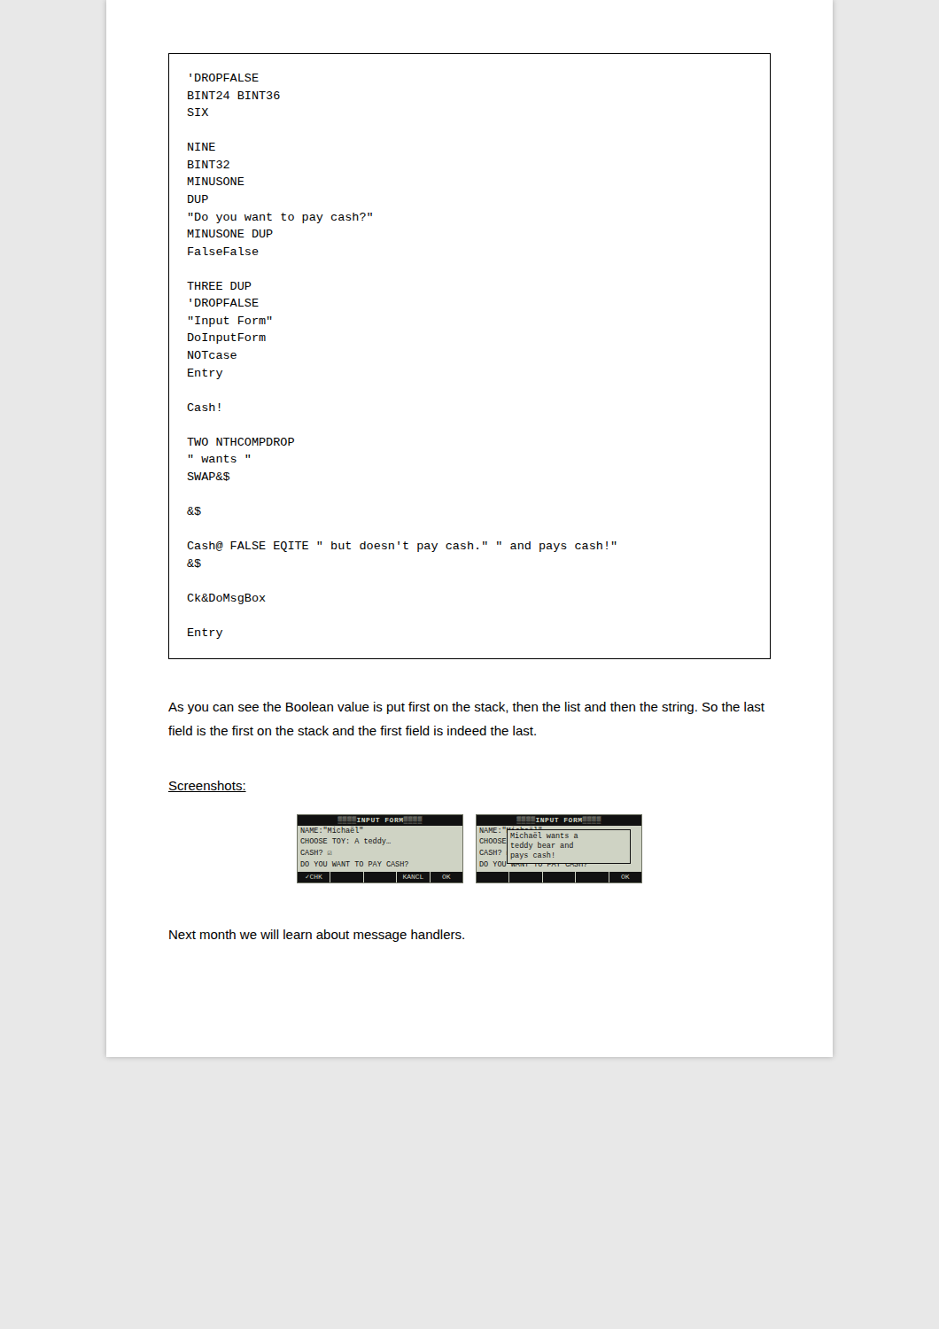'DROPFALSE
BINT24 BINT36
SIX

NINE
BINT32
MINUSONE
DUP
"Do you want to pay cash?"
MINUSONE DUP
FalseFalse

THREE DUP
'DROPFALSE
"Input Form"
DoInputForm
NOTcase
Entry

Cash!

TWO NTHCOMPDROP
" wants "
SWAP&$

&$

Cash@ FALSE EQITE " but doesn't pay cash." " and pays cash!"
&$

Ck&DoMsgBox

Entry
As you can see the Boolean value is put first on the stack, then the list and then the string. So the last field is the first on the stack and the first field is indeed the last.
Screenshots:
▒▒▒▒INPUT FORM▒▒▒▒
NAME:"Michaël"
CHOOSE TOY: A teddy…
CASH? ☑
DO YOU WANT TO PAY CASH?
✓CHK KANCL OK
▒▒▒▒INPUT FORM▒▒▒▒
NAME:"Michaël"
CHOOSE TOY: A teddy…
CASH? ☑
DO YOU WANT TO PAY CASH?
OK
Michaël wants a
teddy bear and
pays cash!
Next month we will learn about message handlers.